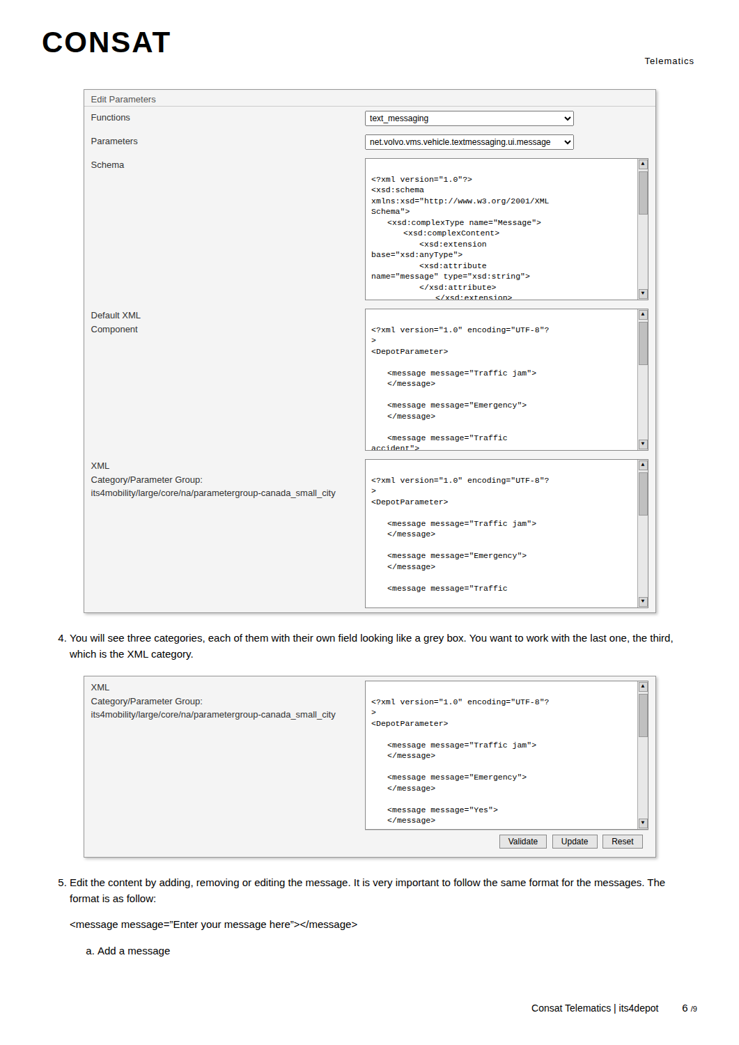CONSAT
Telematics
Edit Parameters
| Functions | text_messaging |
| Parameters | net.volvo.vms.vehicle.textmessaging.ui.message |
| Schema | <?xml version="1.0"?> <xsd:schema xmlns:xsd="http://www.w3.org/2001/XML Schema"> <xsd:complexType name="Message"> <xsd:complexContent> <xsd:extension base="xsd:anyType"> <xsd:attribute name="message" type="xsd:string"> </xsd:attribute> </xsd:extension> </xsd:complexContent> </xsd:complexType> <xsd:complexType name="DepotParameter"> <xsd:sequence> ▲ ▼ |
| Default XML Component | <?xml version="1.0" encoding="UTF-8"? > <DepotParameter> <message message="Traffic jam"> </message> <message message="Emergency"> </message> <message message="Traffic accident"> </message> <message message="OK"> </message> ▲ ▼ |
| XML Category/Parameter Group: its4mobility/large/core/na/parametergroup-canada_small_city | <?xml version="1.0" encoding="UTF-8"? > <DepotParameter> <message message="Traffic jam"> </message> <message message="Emergency"> </message> <message message="Traffic ▲ ▼ |
You will see three categories, each of them with their own field looking like a grey box. You want to work with the last one, the third, which is the XML category.
| XML Category/Parameter Group: its4mobility/large/core/na/parametergroup-canada_small_city | <?xml version="1.0" encoding="UTF-8"? > <DepotParameter> <message message="Traffic jam"> </message> <message message="Emergency"> </message> <message message="Yes"> </message> <message message="No">/ </message> </DepotParameter> ▲ ▼ Validate Update Reset |
Edit the content by adding, removing or editing the message. It is very important to follow the same format for the messages. The format is as follow:
<message message=”Enter your message here”></message>
Add a message
Consat Telematics | its4depot 6 /9